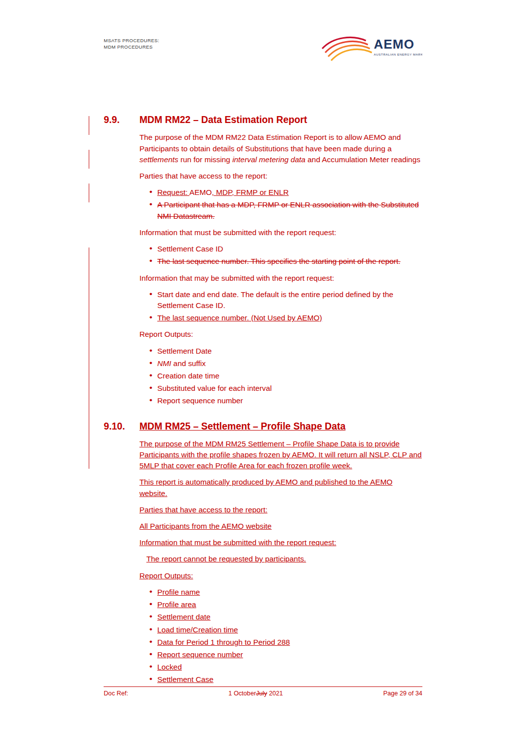MSATS PROCEDURES:
MDM PROCEDURES
AEMO AUSTRALIAN ENERGY MARKET OPERATOR
9.9. MDM RM22 – Data Estimation Report
The purpose of the MDM RM22 Data Estimation Report is to allow AEMO and Participants to obtain details of Substitutions that have been made during a settlements run for missing interval metering data and Accumulation Meter readings
Parties that have access to the report:
Request: AEMO, MDP, FRMP or ENLR
A Participant that has a MDP, FRMP or ENLR association with the Substituted NMI Datastream.
Information that must be submitted with the report request:
Settlement Case ID
The last sequence number. This specifies the starting point of the report.
Information that may be submitted with the report request:
Start date and end date. The default is the entire period defined by the Settlement Case ID.
The last sequence number. (Not Used by AEMO)
Report Outputs:
Settlement Date
NMI and suffix
Creation date time
Substituted value for each interval
Report sequence number
9.10. MDM RM25 – Settlement – Profile Shape Data
The purpose of the MDM RM25 Settlement – Profile Shape Data is to provide Participants with the profile shapes frozen by AEMO. It will return all NSLP, CLP and 5MLP that cover each Profile Area for each frozen profile week.
This report is automatically produced by AEMO and published to the AEMO website.
Parties that have access to the report:
All Participants from the AEMO website
Information that must be submitted with the report request:
The report cannot be requested by participants.
Report Outputs:
Profile name
Profile area
Settlement date
Load time/Creation time
Data for Period 1 through to Period 288
Report sequence number
Locked
Settlement Case
Doc Ref:
1 OctoberJuly 2021
Page 29 of 34